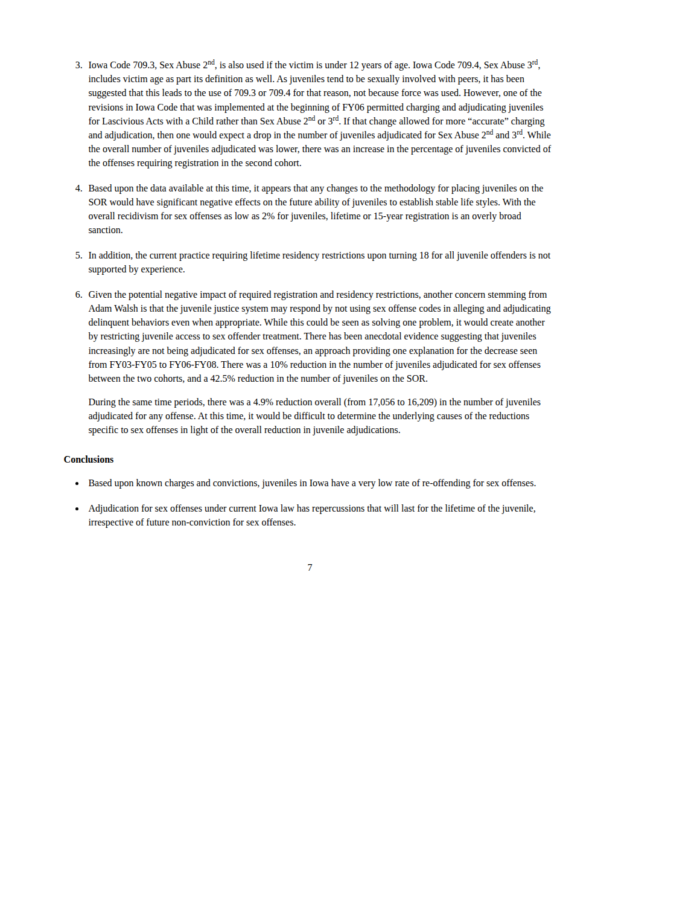Iowa Code 709.3, Sex Abuse 2nd, is also used if the victim is under 12 years of age. Iowa Code 709.4, Sex Abuse 3rd, includes victim age as part its definition as well. As juveniles tend to be sexually involved with peers, it has been suggested that this leads to the use of 709.3 or 709.4 for that reason, not because force was used. However, one of the revisions in Iowa Code that was implemented at the beginning of FY06 permitted charging and adjudicating juveniles for Lascivious Acts with a Child rather than Sex Abuse 2nd or 3rd. If that change allowed for more “accurate” charging and adjudication, then one would expect a drop in the number of juveniles adjudicated for Sex Abuse 2nd and 3rd. While the overall number of juveniles adjudicated was lower, there was an increase in the percentage of juveniles convicted of the offenses requiring registration in the second cohort.
Based upon the data available at this time, it appears that any changes to the methodology for placing juveniles on the SOR would have significant negative effects on the future ability of juveniles to establish stable life styles. With the overall recidivism for sex offenses as low as 2% for juveniles, lifetime or 15-year registration is an overly broad sanction.
In addition, the current practice requiring lifetime residency restrictions upon turning 18 for all juvenile offenders is not supported by experience.
Given the potential negative impact of required registration and residency restrictions, another concern stemming from Adam Walsh is that the juvenile justice system may respond by not using sex offense codes in alleging and adjudicating delinquent behaviors even when appropriate. While this could be seen as solving one problem, it would create another by restricting juvenile access to sex offender treatment. There has been anecdotal evidence suggesting that juveniles increasingly are not being adjudicated for sex offenses, an approach providing one explanation for the decrease seen from FY03-FY05 to FY06-FY08. There was a 10% reduction in the number of juveniles adjudicated for sex offenses between the two cohorts, and a 42.5% reduction in the number of juveniles on the SOR.
During the same time periods, there was a 4.9% reduction overall (from 17,056 to 16,209) in the number of juveniles adjudicated for any offense. At this time, it would be difficult to determine the underlying causes of the reductions specific to sex offenses in light of the overall reduction in juvenile adjudications.
Conclusions
Based upon known charges and convictions, juveniles in Iowa have a very low rate of re-offending for sex offenses.
Adjudication for sex offenses under current Iowa law has repercussions that will last for the lifetime of the juvenile, irrespective of future non-conviction for sex offenses.
7